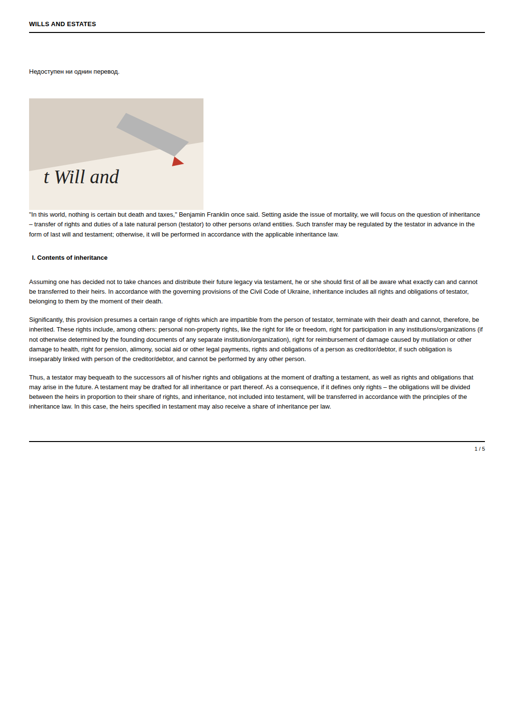WILLS AND ESTATES
Недоступен ни однин перевод.
"In this world, nothing is certain but death and taxes," Benjamin Franklin once said. Setting aside the issue of mortality, we will focus on the question of inheritance – transfer of rights and duties of a late natural person (testator) to other persons or/and entities. Such transfer may be regulated by the testator in advance in the form of last will and testament; otherwise, it will be performed in accordance with the applicable inheritance law.
I. Contents of inheritance
Assuming one has decided not to take chances and distribute their future legacy via testament, he or she should first of all be aware what exactly can and cannot be transferred to their heirs. In accordance with the governing provisions of the Civil Code of Ukraine, inheritance includes all rights and obligations of testator, belonging to them by the moment of their death.
Significantly, this provision presumes a certain range of rights which are impartible from the person of testator, terminate with their death and cannot, therefore, be inherited. These rights include, among others: personal non-property rights, like the right for life or freedom, right for participation in any institutions/organizations (if not otherwise determined by the founding documents of any separate institution/organization), right for reimbursement of damage caused by mutilation or other damage to health, right for pension, alimony, social aid or other legal payments, rights and obligations of a person as creditor/debtor, if such obligation is inseparably linked with person of the creditor/debtor, and cannot be performed by any other person.
Thus, a testator may bequeath to the successors all of his/her rights and obligations at the moment of drafting a testament, as well as rights and obligations that may arise in the future. A testament may be drafted for all inheritance or part thereof. As a consequence, if it defines only rights – the obligations will be divided between the heirs in proportion to their share of rights, and inheritance, not included into testament, will be transferred in accordance with the principles of the inheritance law. In this case, the heirs specified in testament may also receive a share of inheritance per law.
1 / 5